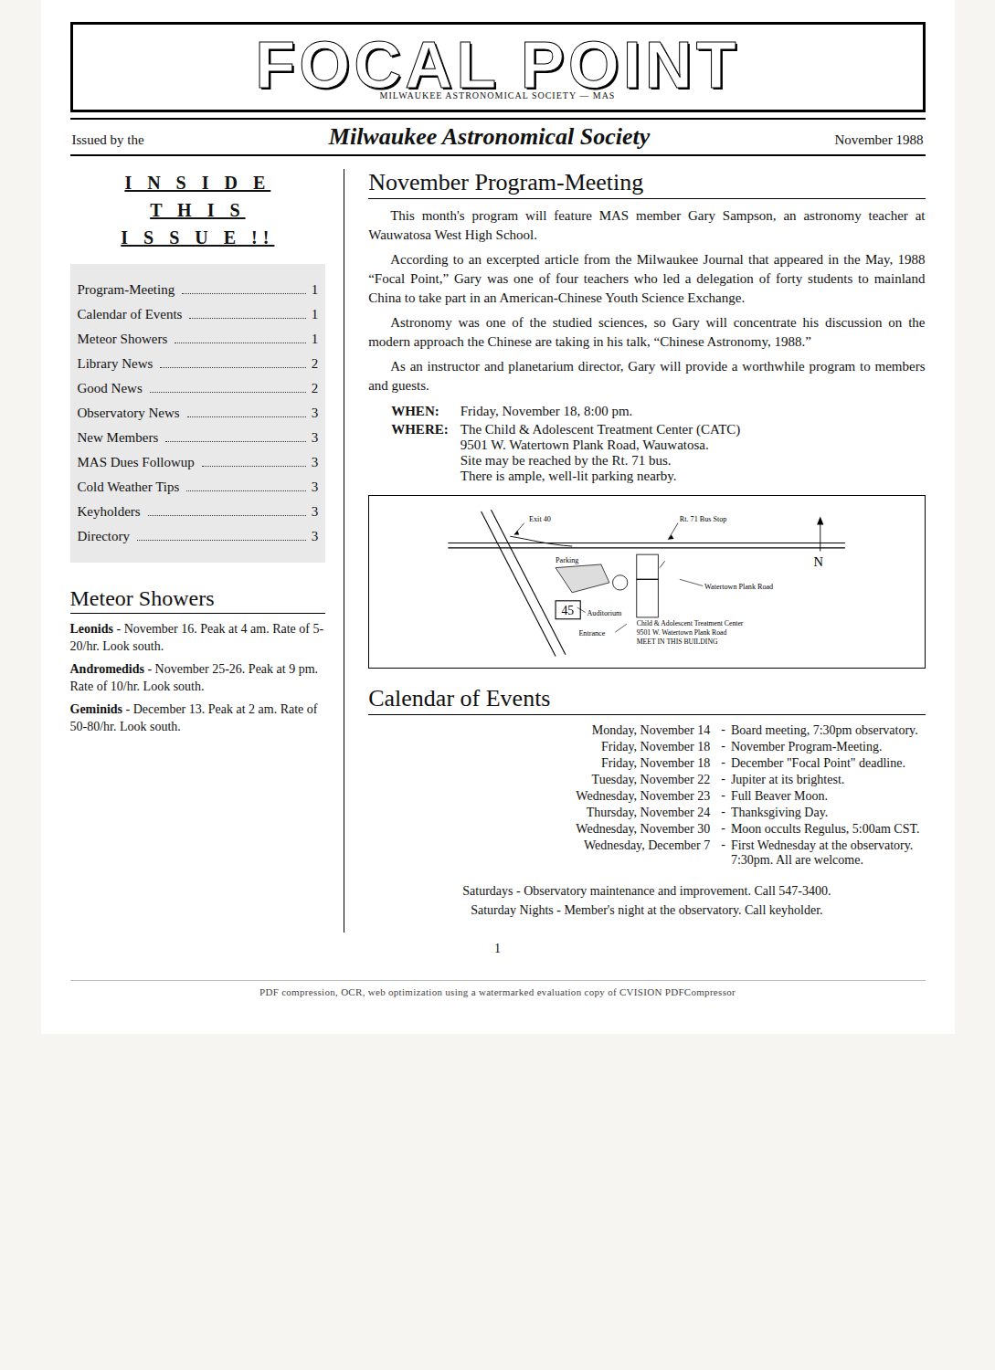FOCAL POINT
MILWAUKEE ASTRONOMICAL SOCIETY — MAS
Issued by the
Milwaukee Astronomical Society
November 1988
I N S I D E
T H I S
I S S U E !!
Program-Meeting 1
Calendar of Events 1
Meteor Showers 1
Library News 2
Good News 2
Observatory News 3
New Members 3
MAS Dues Followup 3
Cold Weather Tips 3
Keyholders 3
Directory 3
Meteor Showers
Leonids - November 16. Peak at 4 am. Rate of 5-20/hr. Look south.
Andromedids - November 25-26. Peak at 9 pm. Rate of 10/hr. Look south.
Geminids - December 13. Peak at 2 am. Rate of 50-80/hr. Look south.
November Program-Meeting
This month's program will feature MAS member Gary Sampson, an astronomy teacher at Wauwatosa West High School.
According to an excerpted article from the Milwaukee Journal that appeared in the May, 1988 “Focal Point,” Gary was one of four teachers who led a delegation of forty students to mainland China to take part in an American-Chinese Youth Science Exchange.
Astronomy was one of the studied sciences, so Gary will concentrate his discussion on the modern approach the Chinese are taking in his talk, “Chinese Astronomy, 1988.”
As an instructor and planetarium director, Gary will provide a worthwhile program to members and guests.
| WHEN: | Friday, November 18, 8:00 pm. |
| WHERE: | The Child & Adolescent Treatment Center (CATC) 9501 W. Watertown Plank Road, Wauwatosa. Site may be reached by the Rt. 71 bus. There is ample, well-lit parking nearby. |
Exit 40 Rt. 71 Bus Stop Parking N Watertown Plank Road 45 Auditorium Entrance Child & Adolescent Treatment Center 9501 W. Watertown Plank Road MEET IN THIS BUILDING
Calendar of Events
| Monday, November 14 | - | Board meeting, 7:30pm observatory. |
| Friday, November 18 | - | November Program-Meeting. |
| Friday, November 18 | - | December "Focal Point" deadline. |
| Tuesday, November 22 | - | Jupiter at its brightest. |
| Wednesday, November 23 | - | Full Beaver Moon. |
| Thursday, November 24 | - | Thanksgiving Day. |
| Wednesday, November 30 | - | Moon occults Regulus, 5:00am CST. |
| Wednesday, December 7 | - | First Wednesday at the observatory. 7:30pm. All are welcome. |
Saturdays - Observatory maintenance and improvement. Call 547-3400.
Saturday Nights - Member's night at the observatory. Call keyholder.
1
PDF compression, OCR, web optimization using a watermarked evaluation copy of CVISION PDFCompressor